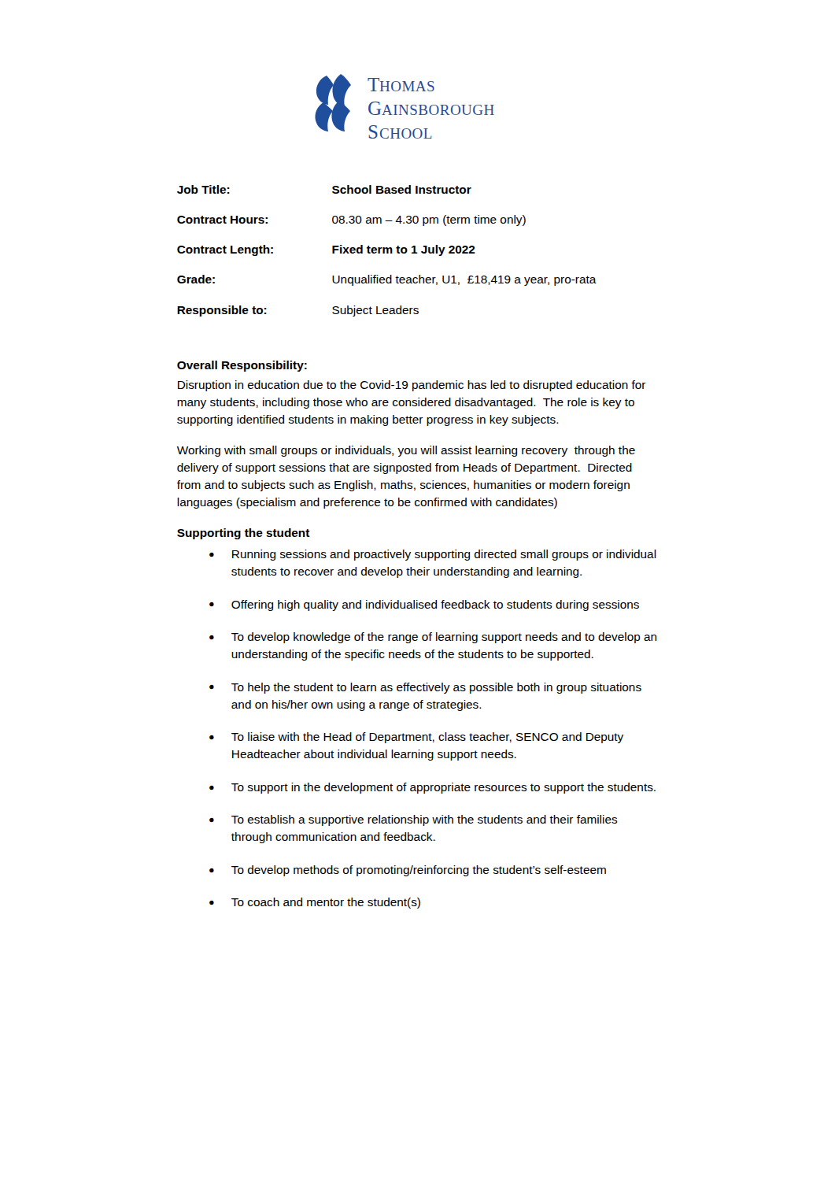T HOMAS G AINSBOROUGH S CHOOL
| Job Title: | School Based Instructor |
| Contract Hours: | 08.30 am – 4.30 pm (term time only) |
| Contract Length: | Fixed term to 1 July 2022 |
| Grade: | Unqualified teacher, U1, £18,419 a year, pro-rata |
| Responsible to: | Subject Leaders |
Overall Responsibility:
Disruption in education due to the Covid-19 pandemic has led to disrupted education for many students, including those who are considered disadvantaged. The role is key to supporting identified students in making better progress in key subjects.
Working with small groups or individuals, you will assist learning recovery through the delivery of support sessions that are signposted from Heads of Department. Directed from and to subjects such as English, maths, sciences, humanities or modern foreign languages (specialism and preference to be confirmed with candidates)
Supporting the student
Running sessions and proactively supporting directed small groups or individual students to recover and develop their understanding and learning.
Offering high quality and individualised feedback to students during sessions
To develop knowledge of the range of learning support needs and to develop an understanding of the specific needs of the students to be supported.
To help the student to learn as effectively as possible both in group situations and on his/her own using a range of strategies.
To liaise with the Head of Department, class teacher, SENCO and Deputy Headteacher about individual learning support needs.
To support in the development of appropriate resources to support the students.
To establish a supportive relationship with the students and their families through communication and feedback.
To develop methods of promoting/reinforcing the student’s self-esteem
To coach and mentor the student(s)